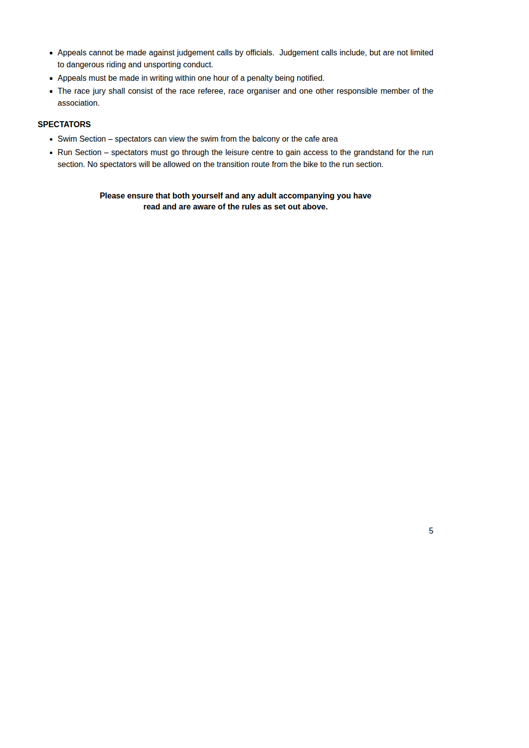Appeals cannot be made against judgement calls by officials. Judgement calls include, but are not limited to dangerous riding and unsporting conduct.
Appeals must be made in writing within one hour of a penalty being notified.
The race jury shall consist of the race referee, race organiser and one other responsible member of the association.
SPECTATORS
Swim Section – spectators can view the swim from the balcony or the cafe area
Run Section – spectators must go through the leisure centre to gain access to the grandstand for the run section. No spectators will be allowed on the transition route from the bike to the run section.
Please ensure that both yourself and any adult accompanying you have
read and are aware of the rules as set out above.
5